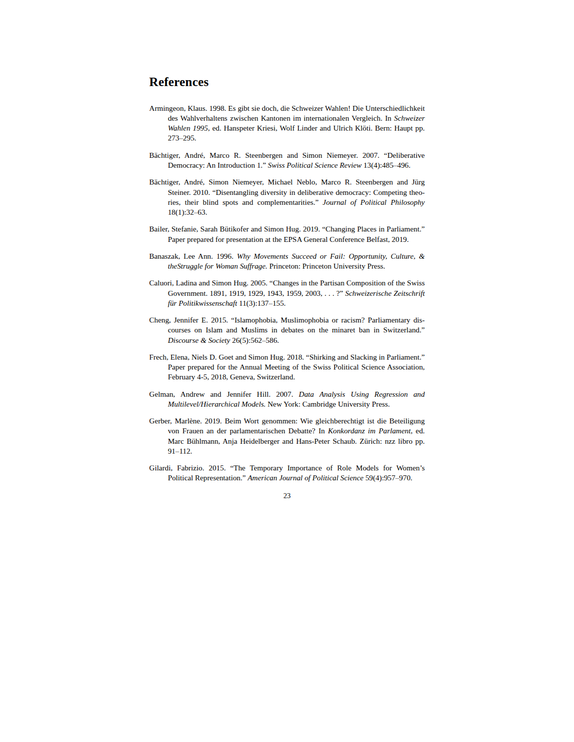References
Armingeon, Klaus. 1998. Es gibt sie doch, die Schweizer Wahlen! Die Unterschiedlichkeit des Wahlverhaltens zwischen Kantonen im internationalen Vergleich. In Schweizer Wahlen 1995, ed. Hanspeter Kriesi, Wolf Linder and Ulrich Klöti. Bern: Haupt pp. 273–295.
Bächtiger, André, Marco R. Steenbergen and Simon Niemeyer. 2007. “Deliberative Democracy: An Introduction 1.” Swiss Political Science Review 13(4):485–496.
Bächtiger, André, Simon Niemeyer, Michael Neblo, Marco R. Steenbergen and Jürg Steiner. 2010. “Disentangling diversity in deliberative democracy: Competing theories, their blind spots and complementarities.” Journal of Political Philosophy 18(1):32–63.
Bailer, Stefanie, Sarah Bütikofer and Simon Hug. 2019. “Changing Places in Parliament.” Paper prepared for presentation at the EPSA General Conference Belfast, 2019.
Banaszak, Lee Ann. 1996. Why Movements Succeed or Fail: Opportunity, Culture, & theStruggle for Woman Suffrage. Princeton: Princeton University Press.
Caluori, Ladina and Simon Hug. 2005. “Changes in the Partisan Composition of the Swiss Government. 1891, 1919, 1929, 1943, 1959, 2003, . . . ?” Schweizerische Zeitschrift für Politikwissenschaft 11(3):137–155.
Cheng, Jennifer E. 2015. “Islamophobia, Muslimophobia or racism? Parliamentary discourses on Islam and Muslims in debates on the minaret ban in Switzerland.” Discourse & Society 26(5):562–586.
Frech, Elena, Niels D. Goet and Simon Hug. 2018. “Shirking and Slacking in Parliament.” Paper prepared for the Annual Meeting of the Swiss Political Science Association, February 4-5, 2018, Geneva, Switzerland.
Gelman, Andrew and Jennifer Hill. 2007. Data Analysis Using Regression and Multilevel/Hierarchical Models. New York: Cambridge University Press.
Gerber, Marlène. 2019. Beim Wort genommen: Wie gleichberechtigt ist die Beteiligung von Frauen an der parlamentarischen Debatte? In Konkordanz im Parlament, ed. Marc Bühlmann, Anja Heidelberger and Hans-Peter Schaub. Zürich: nzz libro pp. 91–112.
Gilardi, Fabrizio. 2015. “The Temporary Importance of Role Models for Women’s Political Representation.” American Journal of Political Science 59(4):957–970.
23